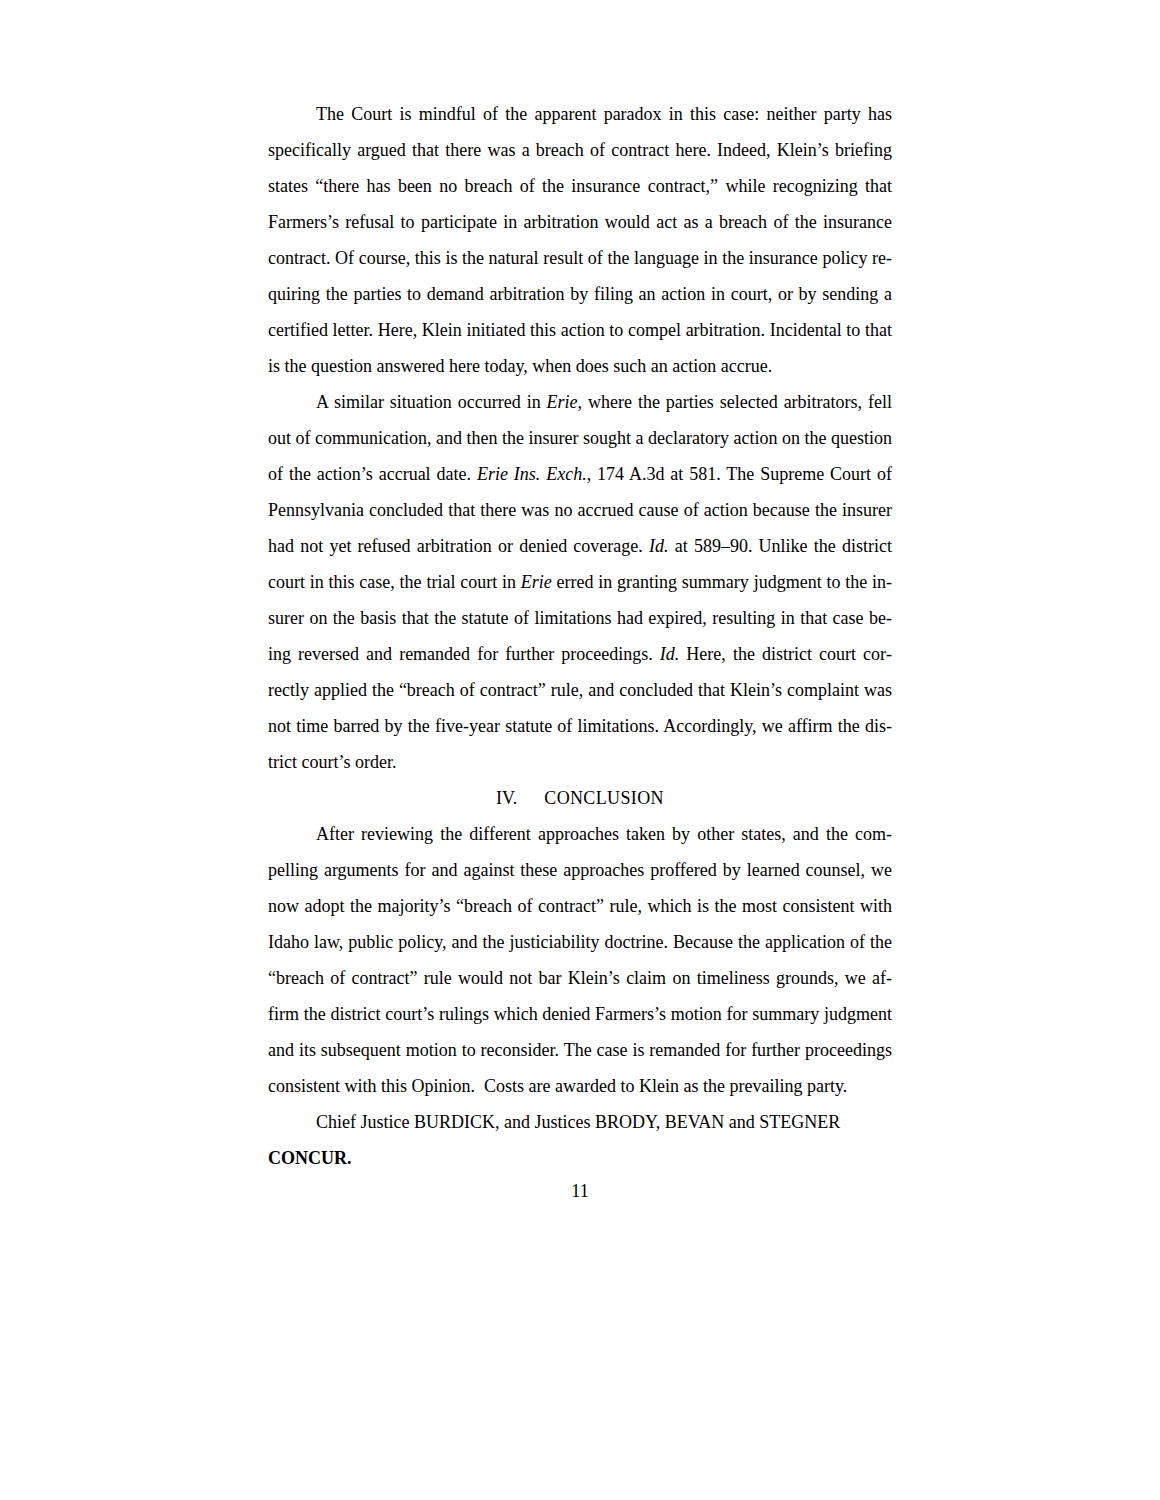The Court is mindful of the apparent paradox in this case: neither party has specifically argued that there was a breach of contract here. Indeed, Klein’s briefing states “there has been no breach of the insurance contract,” while recognizing that Farmers’s refusal to participate in arbitration would act as a breach of the insurance contract. Of course, this is the natural result of the language in the insurance policy requiring the parties to demand arbitration by filing an action in court, or by sending a certified letter. Here, Klein initiated this action to compel arbitration. Incidental to that is the question answered here today, when does such an action accrue.
A similar situation occurred in Erie, where the parties selected arbitrators, fell out of communication, and then the insurer sought a declaratory action on the question of the action’s accrual date. Erie Ins. Exch., 174 A.3d at 581. The Supreme Court of Pennsylvania concluded that there was no accrued cause of action because the insurer had not yet refused arbitration or denied coverage. Id. at 589–90. Unlike the district court in this case, the trial court in Erie erred in granting summary judgment to the insurer on the basis that the statute of limitations had expired, resulting in that case being reversed and remanded for further proceedings. Id. Here, the district court correctly applied the “breach of contract” rule, and concluded that Klein’s complaint was not time barred by the five-year statute of limitations. Accordingly, we affirm the district court’s order.
IV. CONCLUSION
After reviewing the different approaches taken by other states, and the compelling arguments for and against these approaches proffered by learned counsel, we now adopt the majority’s “breach of contract” rule, which is the most consistent with Idaho law, public policy, and the justiciability doctrine. Because the application of the “breach of contract” rule would not bar Klein’s claim on timeliness grounds, we affirm the district court’s rulings which denied Farmers’s motion for summary judgment and its subsequent motion to reconsider. The case is remanded for further proceedings consistent with this Opinion. Costs are awarded to Klein as the prevailing party.
Chief Justice BURDICK, and Justices BRODY, BEVAN and STEGNER CONCUR.
11